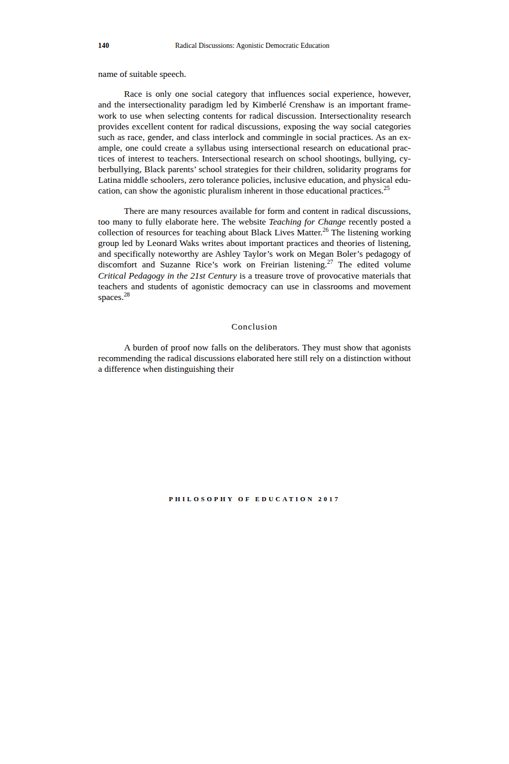140 Radical Discussions: Agonistic Democratic Education
name of suitable speech.
Race is only one social category that influences social experience, however, and the intersectionality paradigm led by Kimberlé Crenshaw is an important framework to use when selecting contents for radical discussion. Intersectionality research provides excellent content for radical discussions, exposing the way social categories such as race, gender, and class interlock and commingle in social practices. As an example, one could create a syllabus using intersectional research on educational practices of interest to teachers. Intersectional research on school shootings, bullying, cyberbullying, Black parents’ school strategies for their children, solidarity programs for Latina middle schoolers, zero tolerance policies, inclusive education, and physical education, can show the agonistic pluralism inherent in those educational practices.25
There are many resources available for form and content in radical discussions, too many to fully elaborate here. The website Teaching for Change recently posted a collection of resources for teaching about Black Lives Matter.26 The listening working group led by Leonard Waks writes about important practices and theories of listening, and specifically noteworthy are Ashley Taylor’s work on Megan Boler’s pedagogy of discomfort and Suzanne Rice’s work on Freirian listening.27 The edited volume Critical Pedagogy in the 21st Century is a treasure trove of provocative materials that teachers and students of agonistic democracy can use in classrooms and movement spaces.28
Conclusion
A burden of proof now falls on the deliberators. They must show that agonists recommending the radical discussions elaborated here still rely on a distinction without a difference when distinguishing their
Philosophy of Education 2017